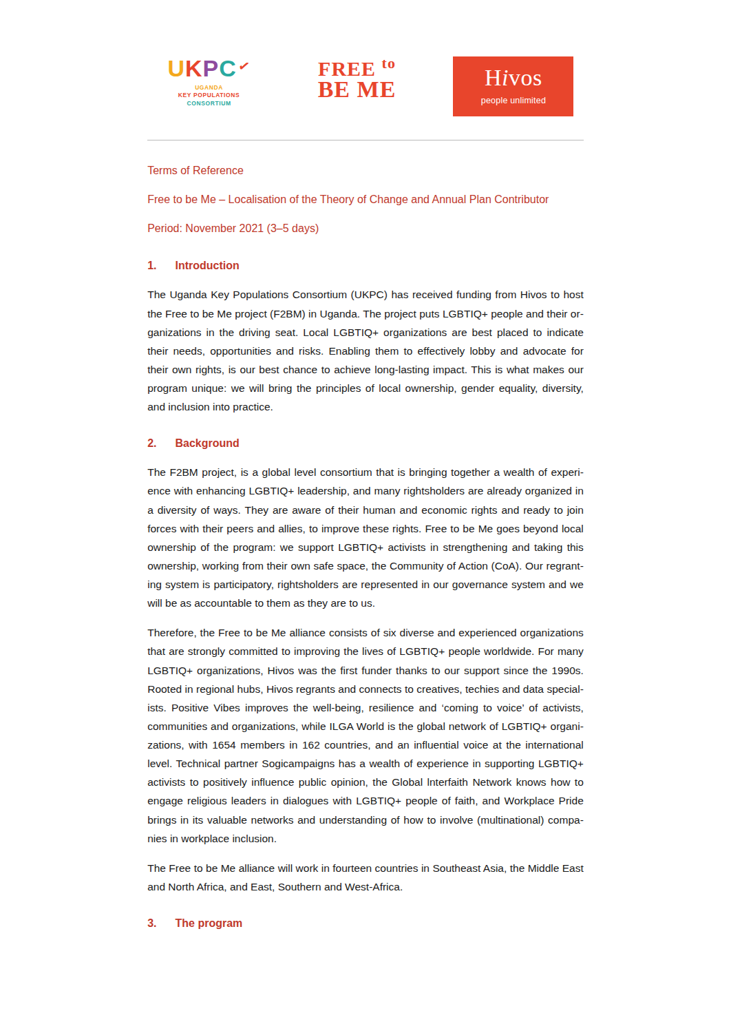UKPC✓
UGANDA
KEY POPULATIONS
CONSORTIUM
FREE to
BE ME
Hivos
people unlimited
Terms of Reference
Free to be Me – Localisation of the Theory of Change and Annual Plan Contributor
Period: November 2021 (3–5 days)
Introduction
The Uganda Key Populations Consortium (UKPC) has received funding from Hivos to host the Free to be Me project (F2BM) in Uganda. The project puts LGBTIQ+ people and their organizations in the driving seat. Local LGBTIQ+ organizations are best placed to indicate their needs, opportunities and risks. Enabling them to effectively lobby and advocate for their own rights, is our best chance to achieve long-lasting impact. This is what makes our program unique: we will bring the principles of local ownership, gender equality, diversity, and inclusion into practice.
Background
The F2BM project, is a global level consortium that is bringing together a wealth of experience with enhancing LGBTIQ+ leadership, and many rightsholders are already organized in a diversity of ways. They are aware of their human and economic rights and ready to join forces with their peers and allies, to improve these rights. Free to be Me goes beyond local ownership of the program: we support LGBTIQ+ activists in strengthening and taking this ownership, working from their own safe space, the Community of Action (CoA). Our regranting system is participatory, rightsholders are represented in our governance system and we will be as accountable to them as they are to us.
Therefore, the Free to be Me alliance consists of six diverse and experienced organizations that are strongly committed to improving the lives of LGBTIQ+ people worldwide. For many LGBTIQ+ organizations, Hivos was the first funder thanks to our support since the 1990s. Rooted in regional hubs, Hivos regrants and connects to creatives, techies and data specialists. Positive Vibes improves the well-being, resilience and ‘coming to voice’ of activists, communities and organizations, while ILGA World is the global network of LGBTIQ+ organizations, with 1654 members in 162 countries, and an influential voice at the international level. Technical partner Sogicampaigns has a wealth of experience in supporting LGBTIQ+ activists to positively influence public opinion, the Global lnterfaith Network knows how to engage religious leaders in dialogues with LGBTIQ+ people of faith, and Workplace Pride brings in its valuable networks and understanding of how to involve (multinational) companies in workplace inclusion.
The Free to be Me alliance will work in fourteen countries in Southeast Asia, the Middle East and North Africa, and East, Southern and West-Africa.
The program